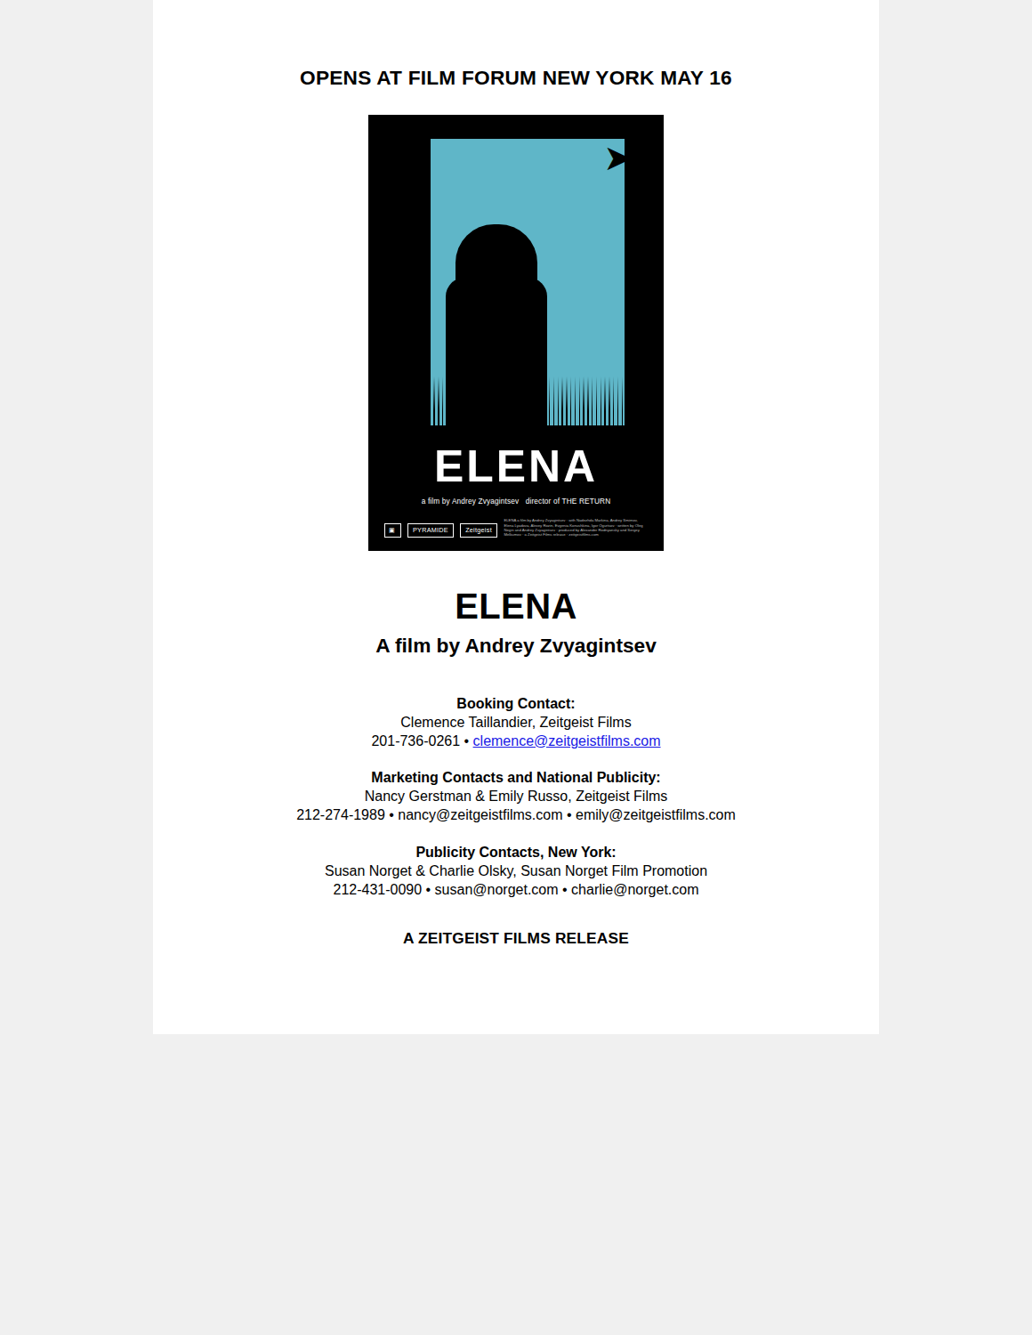OPENS AT FILM FORUM NEW YORK MAY 16
➤
ELENA
a film by Andrey Zvyagintsev director of THE RETURN
▣ PYRAMIDE Zeitgeist ELENA a film by Andrey Zvyagintsev · with Nadezhda Markina, Andrey Smirnov, Elena Lyadova, Alexey Rozin, Evgenia Konushkina, Igor Ogurtsov · written by Oleg Negin and Andrey Zvyagintsev · produced by Alexander Rodnyansky and Sergey Melkumov · a Zeitgeist Films release · zeitgeistfilms.com
ELENA
A film by Andrey Zvyagintsev
Booking Contact:
Clemence Taillandier, Zeitgeist Films
201-736-0261 • clemence@zeitgeistfilms.com
Marketing Contacts and National Publicity:
Nancy Gerstman & Emily Russo, Zeitgeist Films
212-274-1989 • nancy@zeitgeistfilms.com • emily@zeitgeistfilms.com
Publicity Contacts, New York:
Susan Norget & Charlie Olsky, Susan Norget Film Promotion
212-431-0090 • susan@norget.com • charlie@norget.com
A ZEITGEIST FILMS RELEASE